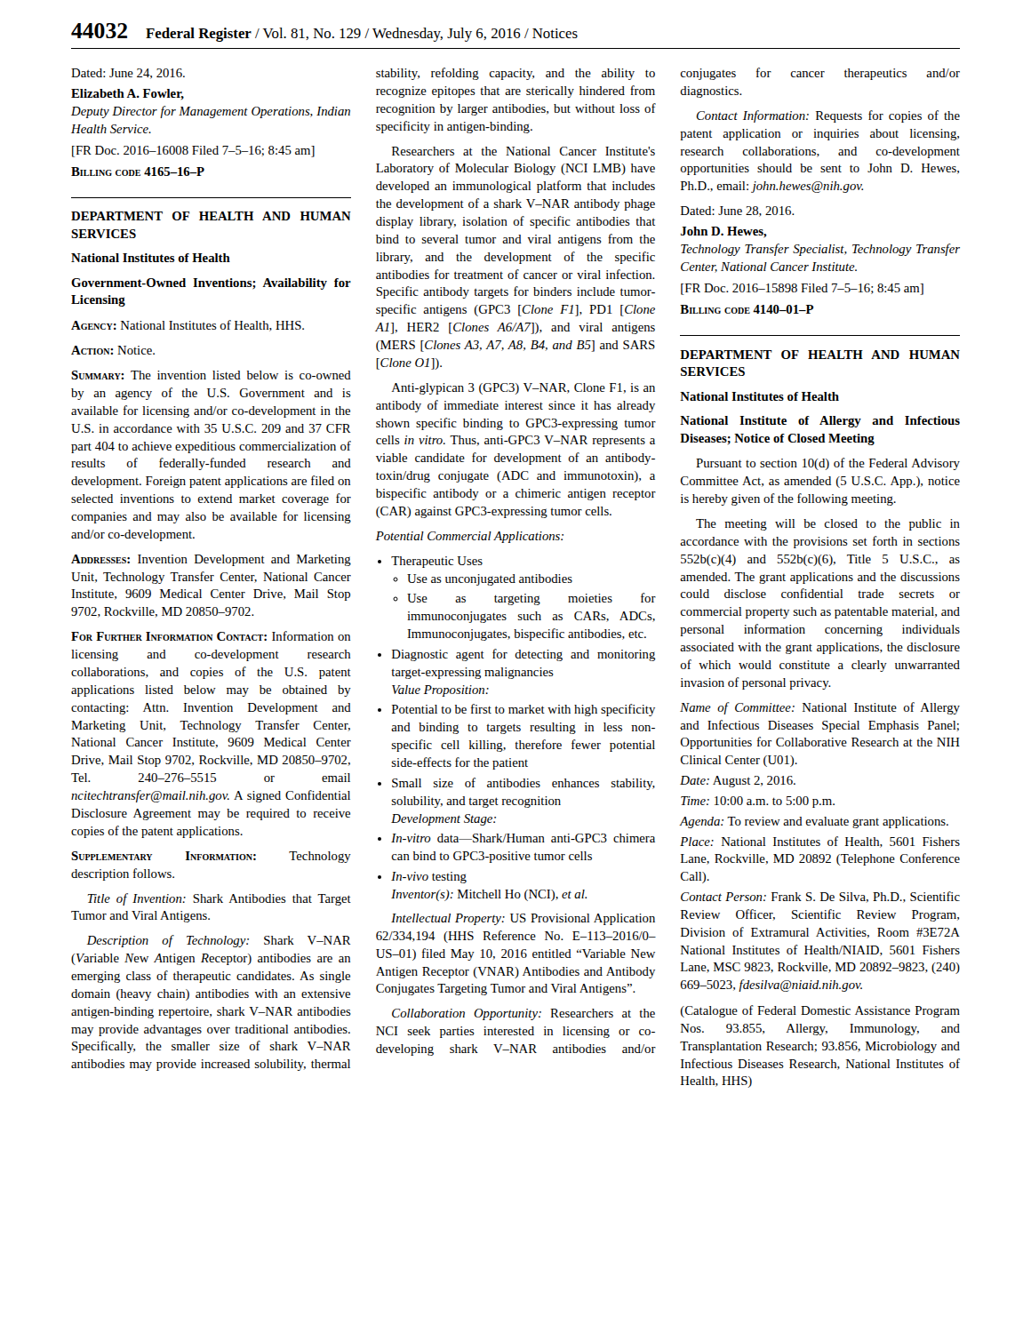44032 Federal Register / Vol. 81, No. 129 / Wednesday, July 6, 2016 / Notices
Dated: June 24, 2016.
Elizabeth A. Fowler,
Deputy Director for Management Operations, Indian Health Service.
[FR Doc. 2016–16008 Filed 7–5–16; 8:45 am]
Billing code 4165–16–P
Department of Health and Human Services
National Institutes of Health
Government-Owned Inventions; Availability for Licensing
Agency: National Institutes of Health, HHS.
Action: Notice.
Summary: The invention listed below is co-owned by an agency of the U.S. Government and is available for licensing and/or co-development in the U.S. in accordance with 35 U.S.C. 209 and 37 CFR part 404 to achieve expeditious commercialization of results of federally-funded research and development. Foreign patent applications are filed on selected inventions to extend market coverage for companies and may also be available for licensing and/or co-development.
Addresses: Invention Development and Marketing Unit, Technology Transfer Center, National Cancer Institute, 9609 Medical Center Drive, Mail Stop 9702, Rockville, MD 20850–9702.
For Further Information Contact: Information on licensing and co-development research collaborations, and copies of the U.S. patent applications listed below may be obtained by contacting: Attn. Invention Development and Marketing Unit, Technology Transfer Center, National Cancer Institute, 9609 Medical Center Drive, Mail Stop 9702, Rockville, MD 20850–9702, Tel. 240–276–5515 or email ncitechtransfer@mail.nih.gov. A signed Confidential Disclosure Agreement may be required to receive copies of the patent applications.
Supplementary Information: Technology description follows.
Title of Invention: Shark Antibodies that Target Tumor and Viral Antigens.
Description of Technology: Shark V–NAR (Variable New Antigen Receptor) antibodies are an emerging class of therapeutic candidates. As single domain (heavy chain) antibodies with an extensive antigen-binding repertoire, shark V–NAR antibodies may provide advantages over traditional antibodies. Specifically, the smaller size of shark V–NAR antibodies may provide increased solubility, thermal stability, refolding capacity, and the ability to recognize epitopes that are sterically hindered from recognition by larger antibodies, but without loss of specificity in antigen-binding.
Researchers at the National Cancer Institute's Laboratory of Molecular Biology (NCI LMB) have developed an immunological platform that includes the development of a shark V–NAR antibody phage display library, isolation of specific antibodies that bind to several tumor and viral antigens from the library, and the development of the specific antibodies for treatment of cancer or viral infection. Specific antibody targets for binders include tumor-specific antigens (GPC3 [Clone F1], PD1 [Clone A1], HER2 [Clones A6/A7]), and viral antigens (MERS [Clones A3, A7, A8, B4, and B5] and SARS [Clone O1]).
Anti-glypican 3 (GPC3) V–NAR, Clone F1, is an antibody of immediate interest since it has already shown specific binding to GPC3-expressing tumor cells in vitro. Thus, anti-GPC3 V–NAR represents a viable candidate for development of an antibody-toxin/drug conjugate (ADC and immunotoxin), a bispecific antibody or a chimeric antigen receptor (CAR) against GPC3-expressing tumor cells.
Potential Commercial Applications:
Therapeutic Uses
Use as unconjugated antibodies
Use as targeting moieties for immunoconjugates such as CARs, ADCs, Immunoconjugates, bispecific antibodies, etc.
Diagnostic agent for detecting and monitoring target-expressing malignancies
Value Proposition:
Potential to be first to market with high specificity and binding to targets resulting in less non-specific cell killing, therefore fewer potential side-effects for the patient
Small size of antibodies enhances stability, solubility, and target recognition
Development Stage:
In-vitro data—Shark/Human anti-GPC3 chimera can bind to GPC3-positive tumor cells
In-vivo testing
Inventor(s): Mitchell Ho (NCI), et al.
Intellectual Property: US Provisional Application 62/334,194 (HHS Reference No. E–113–2016/0–US–01) filed May 10, 2016 entitled “Variable New Antigen Receptor (VNAR) Antibodies and Antibody Conjugates Targeting Tumor and Viral Antigens”.
Collaboration Opportunity: Researchers at the NCI seek parties interested in licensing or co-developing shark V–NAR antibodies and/or conjugates for cancer therapeutics and/or diagnostics.
Contact Information: Requests for copies of the patent application or inquiries about licensing, research collaborations, and co-development opportunities should be sent to John D. Hewes, Ph.D., email: john.hewes@nih.gov.
Dated: June 28, 2016.
John D. Hewes,
Technology Transfer Specialist, Technology Transfer Center, National Cancer Institute.
[FR Doc. 2016–15898 Filed 7–5–16; 8:45 am]
Billing code 4140–01–P
Department of Health and Human Services
National Institutes of Health
National Institute of Allergy and Infectious Diseases; Notice of Closed Meeting
Pursuant to section 10(d) of the Federal Advisory Committee Act, as amended (5 U.S.C. App.), notice is hereby given of the following meeting.
The meeting will be closed to the public in accordance with the provisions set forth in sections 552b(c)(4) and 552b(c)(6), Title 5 U.S.C., as amended. The grant applications and the discussions could disclose confidential trade secrets or commercial property such as patentable material, and personal information concerning individuals associated with the grant applications, the disclosure of which would constitute a clearly unwarranted invasion of personal privacy.
Name of Committee: National Institute of Allergy and Infectious Diseases Special Emphasis Panel; Opportunities for Collaborative Research at the NIH Clinical Center (U01).
Date: August 2, 2016.
Time: 10:00 a.m. to 5:00 p.m.
Agenda: To review and evaluate grant applications.
Place: National Institutes of Health, 5601 Fishers Lane, Rockville, MD 20892 (Telephone Conference Call).
Contact Person: Frank S. De Silva, Ph.D., Scientific Review Officer, Scientific Review Program, Division of Extramural Activities, Room #3E72A National Institutes of Health/NIAID, 5601 Fishers Lane, MSC 9823, Rockville, MD 20892–9823, (240) 669–5023, fdesilva@niaid.nih.gov.
(Catalogue of Federal Domestic Assistance Program Nos. 93.855, Allergy, Immunology, and Transplantation Research; 93.856, Microbiology and Infectious Diseases Research, National Institutes of Health, HHS)